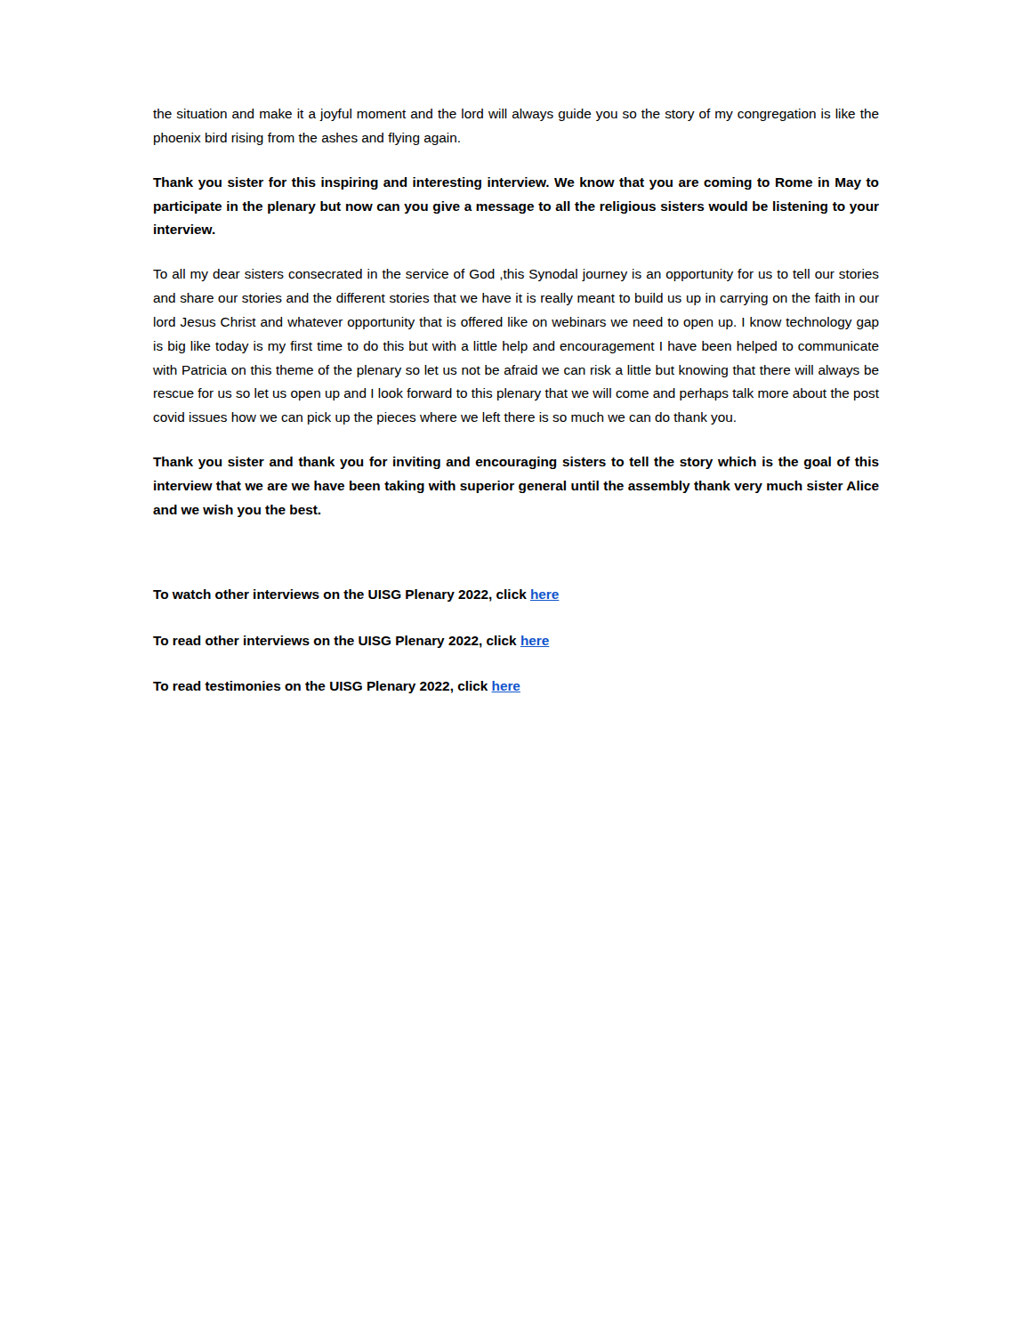the situation and make it a joyful moment and the lord will always guide you so the story of my congregation is like the phoenix bird rising from the ashes and flying again.
Thank you sister for this inspiring and interesting interview. We know that you are coming to Rome in May to participate in the plenary but now can you give a message to all the religious sisters would be listening to your interview.
To all my dear sisters consecrated in the service of God ,this Synodal journey is an opportunity for us to tell our stories and share our stories and the different stories that we have it is really meant to build us up in carrying on the faith in our lord Jesus Christ and whatever opportunity that is offered like on webinars we need to open up. I know technology gap is big like today is my first time to do this but with a little help and encouragement I have been helped to communicate with Patricia on this theme of the plenary so let us not be afraid we can risk a little but knowing that there will always be rescue for us so let us open up and I look forward to this plenary that we will come and perhaps talk more about the post covid issues how we can pick up the pieces where we left there is so much we can do thank you.
Thank you sister and thank you for inviting and encouraging sisters to tell the story which is the goal of this interview that we are we have been taking with superior general until the assembly thank very much sister Alice and we wish you the best.
To watch other interviews on the UISG Plenary 2022, click here
To read other interviews on the UISG Plenary 2022, click here
To read testimonies on the UISG Plenary 2022, click here